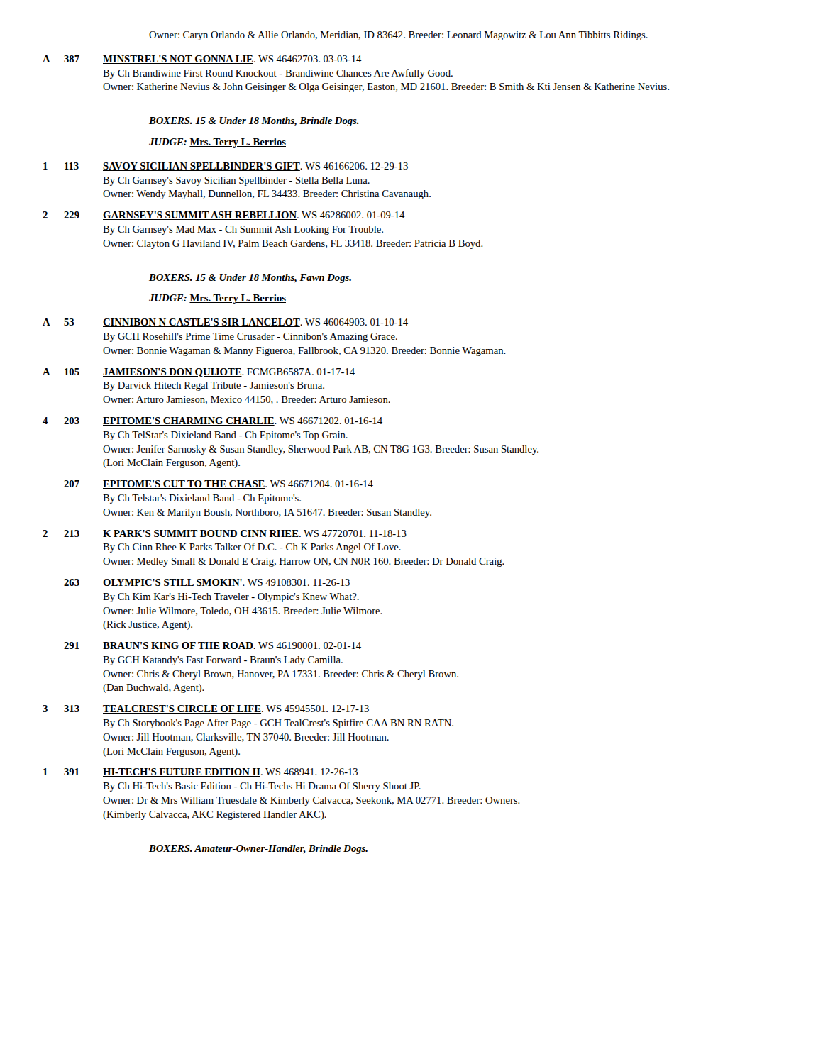Owner: Caryn Orlando & Allie Orlando, Meridian, ID 83642. Breeder: Leonard Magowitz & Lou Ann Tibbitts Ridings.
| A | 387 | MINSTREL'S NOT GONNA LIE . WS 46462703. 03-03-14 By Ch Brandiwine First Round Knockout - Brandiwine Chances Are Awfully Good. Owner: Katherine Nevius & John Geisinger & Olga Geisinger, Easton, MD 21601. Breeder: B Smith & Kti Jensen & Katherine Nevius. |
BOXERS. 15 & Under 18 Months, Brindle Dogs.
JUDGE: Mrs. Terry L. Berrios
| 1 | 113 | SAVOY SICILIAN SPELLBINDER'S GIFT . WS 46166206. 12-29-13 By Ch Garnsey's Savoy Sicilian Spellbinder - Stella Bella Luna. Owner: Wendy Mayhall, Dunnellon, FL 34433. Breeder: Christina Cavanaugh. |
| 2 | 229 | GARNSEY'S SUMMIT ASH REBELLION . WS 46286002. 01-09-14 By Ch Garnsey's Mad Max - Ch Summit Ash Looking For Trouble. Owner: Clayton G Haviland IV, Palm Beach Gardens, FL 33418. Breeder: Patricia B Boyd. |
BOXERS. 15 & Under 18 Months, Fawn Dogs.
JUDGE: Mrs. Terry L. Berrios
| A | 53 | CINNIBON N CASTLE'S SIR LANCELOT . WS 46064903. 01-10-14 By GCH Rosehill's Prime Time Crusader - Cinnibon's Amazing Grace. Owner: Bonnie Wagaman & Manny Figueroa, Fallbrook, CA 91320. Breeder: Bonnie Wagaman. |
| A | 105 | JAMIESON'S DON QUIJOTE . FCMGB6587A. 01-17-14 By Darvick Hitech Regal Tribute - Jamieson's Bruna. Owner: Arturo Jamieson, Mexico 44150, . Breeder: Arturo Jamieson. |
| 4 | 203 | EPITOME'S CHARMING CHARLIE . WS 46671202. 01-16-14 By Ch TelStar's Dixieland Band - Ch Epitome's Top Grain. Owner: Jenifer Sarnosky & Susan Standley, Sherwood Park AB, CN T8G 1G3. Breeder: Susan Standley. (Lori McClain Ferguson, Agent). |
| | 207 | EPITOME'S CUT TO THE CHASE . WS 46671204. 01-16-14 By Ch Telstar's Dixieland Band - Ch Epitome's. Owner: Ken & Marilyn Boush, Northboro, IA 51647. Breeder: Susan Standley. |
| 2 | 213 | K PARK'S SUMMIT BOUND CINN RHEE . WS 47720701. 11-18-13 By Ch Cinn Rhee K Parks Talker Of D.C. - Ch K Parks Angel Of Love. Owner: Medley Small & Donald E Craig, Harrow ON, CN N0R 160. Breeder: Dr Donald Craig. |
| | 263 | OLYMPIC'S STILL SMOKIN' . WS 49108301. 11-26-13 By Ch Kim Kar's Hi-Tech Traveler - Olympic's Knew What?. Owner: Julie Wilmore, Toledo, OH 43615. Breeder: Julie Wilmore. (Rick Justice, Agent). |
| | 291 | BRAUN'S KING OF THE ROAD . WS 46190001. 02-01-14 By GCH Katandy's Fast Forward - Braun's Lady Camilla. Owner: Chris & Cheryl Brown, Hanover, PA 17331. Breeder: Chris & Cheryl Brown. (Dan Buchwald, Agent). |
| 3 | 313 | TEALCREST'S CIRCLE OF LIFE . WS 45945501. 12-17-13 By Ch Storybook's Page After Page - GCH TealCrest's Spitfire CAA BN RN RATN. Owner: Jill Hootman, Clarksville, TN 37040. Breeder: Jill Hootman. (Lori McClain Ferguson, Agent). |
| 1 | 391 | HI-TECH'S FUTURE EDITION II . WS 468941. 12-26-13 By Ch Hi-Tech's Basic Edition - Ch Hi-Techs Hi Drama Of Sherry Shoot JP. Owner: Dr & Mrs William Truesdale & Kimberly Calvacca, Seekonk, MA 02771. Breeder: Owners. (Kimberly Calvacca, AKC Registered Handler AKC). |
BOXERS. Amateur-Owner-Handler, Brindle Dogs.